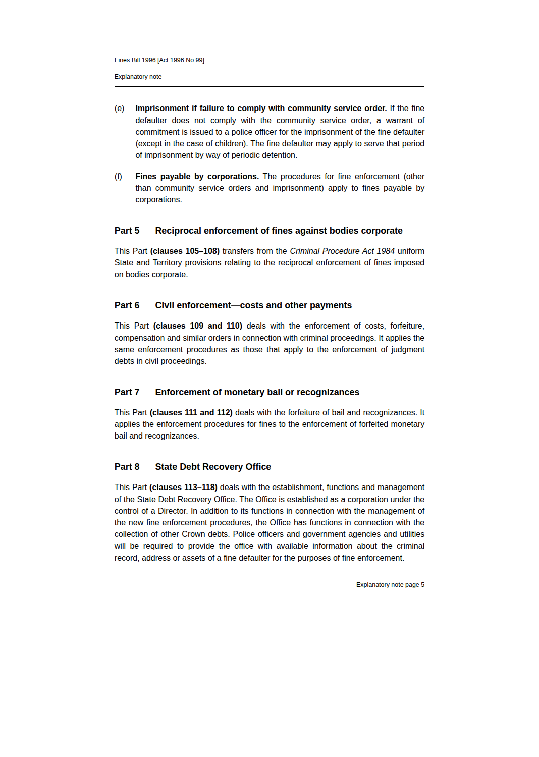Fines Bill 1996 [Act 1996 No 99]
Explanatory note
(e)
Imprisonment if failure to comply with community service order. If the fine defaulter does not comply with the community service order, a warrant of commitment is issued to a police officer for the imprisonment of the fine defaulter (except in the case of children). The fine defaulter may apply to serve that period of imprisonment by way of periodic detention.
(f)
Fines payable by corporations. The procedures for fine enforcement (other than community service orders and imprisonment) apply to fines payable by corporations.
Part 5 Reciprocal enforcement of fines against bodies corporate
This Part (clauses 105–108) transfers from the Criminal Procedure Act 1984 uniform State and Territory provisions relating to the reciprocal enforcement of fines imposed on bodies corporate.
Part 6 Civil enforcement—costs and other payments
This Part (clauses 109 and 110) deals with the enforcement of costs, forfeiture, compensation and similar orders in connection with criminal proceedings. It applies the same enforcement procedures as those that apply to the enforcement of judgment debts in civil proceedings.
Part 7 Enforcement of monetary bail or recognizances
This Part (clauses 111 and 112) deals with the forfeiture of bail and recognizances. It applies the enforcement procedures for fines to the enforcement of forfeited monetary bail and recognizances.
Part 8 State Debt Recovery Office
This Part (clauses 113–118) deals with the establishment, functions and management of the State Debt Recovery Office. The Office is established as a corporation under the control of a Director. In addition to its functions in connection with the management of the new fine enforcement procedures, the Office has functions in connection with the collection of other Crown debts. Police officers and government agencies and utilities will be required to provide the office with available information about the criminal record, address or assets of a fine defaulter for the purposes of fine enforcement.
Explanatory note page 5